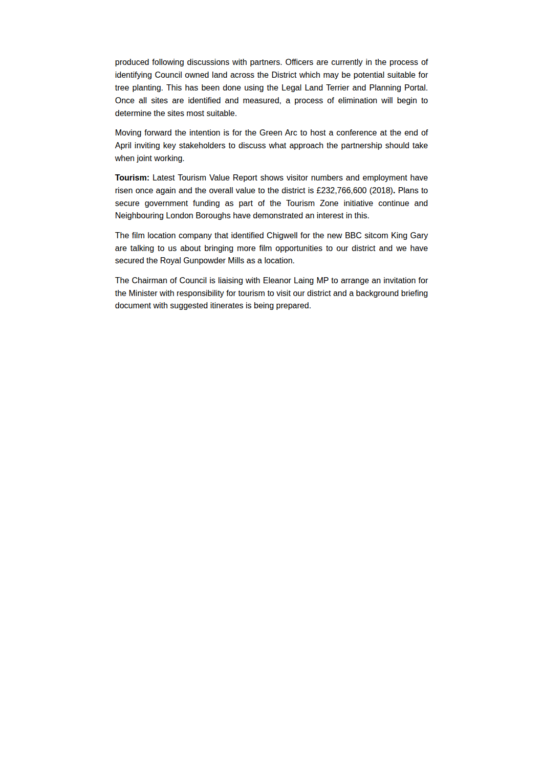produced following discussions with partners. Officers are currently in the process of identifying Council owned land across the District which may be potential suitable for tree planting. This has been done using the Legal Land Terrier and Planning Portal. Once all sites are identified and measured, a process of elimination will begin to determine the sites most suitable.
Moving forward the intention is for the Green Arc to host a conference at the end of April inviting key stakeholders to discuss what approach the partnership should take when joint working.
Tourism: Latest Tourism Value Report shows visitor numbers and employment have risen once again and the overall value to the district is £232,766,600 (2018). Plans to secure government funding as part of the Tourism Zone initiative continue and Neighbouring London Boroughs have demonstrated an interest in this.
The film location company that identified Chigwell for the new BBC sitcom King Gary are talking to us about bringing more film opportunities to our district and we have secured the Royal Gunpowder Mills as a location.
The Chairman of Council is liaising with Eleanor Laing MP to arrange an invitation for the Minister with responsibility for tourism to visit our district and a background briefing document with suggested itinerates is being prepared.